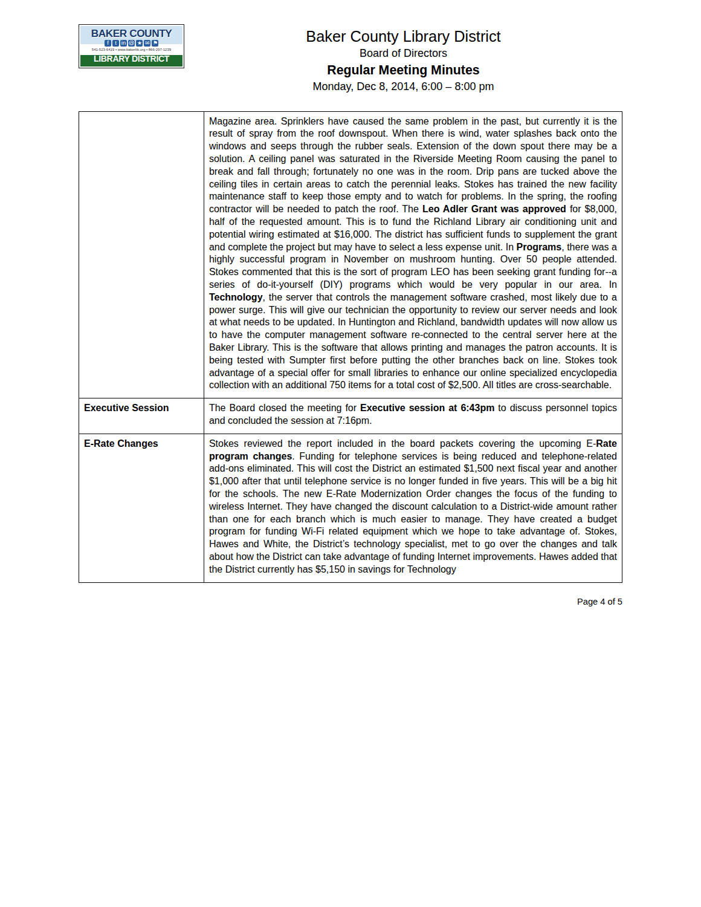BAKER COUNTY
ftin@★✉⚑
541-523-6419 • www.bakerlib.org • 866-297-1239
LIBRARY DISTRICT
Baker County Library District
Board of Directors
Regular Meeting Minutes
Monday, Dec 8, 2014, 6:00 – 8:00 pm
| | Magazine area. Sprinklers have caused the same problem in the past, but currently it is the result of spray from the roof downspout. When there is wind, water splashes back onto the windows and seeps through the rubber seals. Extension of the down spout there may be a solution. A ceiling panel was saturated in the Riverside Meeting Room causing the panel to break and fall through; fortunately no one was in the room. Drip pans are tucked above the ceiling tiles in certain areas to catch the perennial leaks. Stokes has trained the new facility maintenance staff to keep those empty and to watch for problems. In the spring, the roofing contractor will be needed to patch the roof. The Leo Adler Grant was approved for $8,000, half of the requested amount. This is to fund the Richland Library air conditioning unit and potential wiring estimated at $16,000. The district has sufficient funds to supplement the grant and complete the project but may have to select a less expense unit. In Programs , there was a highly successful program in November on mushroom hunting. Over 50 people attended. Stokes commented that this is the sort of program LEO has been seeking grant funding for--a series of do-it-yourself (DIY) programs which would be very popular in our area. In Technology , the server that controls the management software crashed, most likely due to a power surge. This will give our technician the opportunity to review our server needs and look at what needs to be updated. In Huntington and Richland, bandwidth updates will now allow us to have the computer management software re-connected to the central server here at the Baker Library. This is the software that allows printing and manages the patron accounts. It is being tested with Sumpter first before putting the other branches back on line. Stokes took advantage of a special offer for small libraries to enhance our online specialized encyclopedia collection with an additional 750 items for a total cost of $2,500. All titles are cross-searchable. |
| Executive Session | The Board closed the meeting for Executive session at 6:43pm to discuss personnel topics and concluded the session at 7:16pm. |
| E-Rate Changes | Stokes reviewed the report included in the board packets covering the upcoming E- Rate program changes . Funding for telephone services is being reduced and telephone-related add-ons eliminated. This will cost the District an estimated $1,500 next fiscal year and another $1,000 after that until telephone service is no longer funded in five years. This will be a big hit for the schools. The new E-Rate Modernization Order changes the focus of the funding to wireless Internet. They have changed the discount calculation to a District-wide amount rather than one for each branch which is much easier to manage. They have created a budget program for funding Wi-Fi related equipment which we hope to take advantage of. Stokes, Hawes and White, the District’s technology specialist, met to go over the changes and talk about how the District can take advantage of funding Internet improvements. Hawes added that the District currently has $5,150 in savings for Technology |
Page 4 of 5